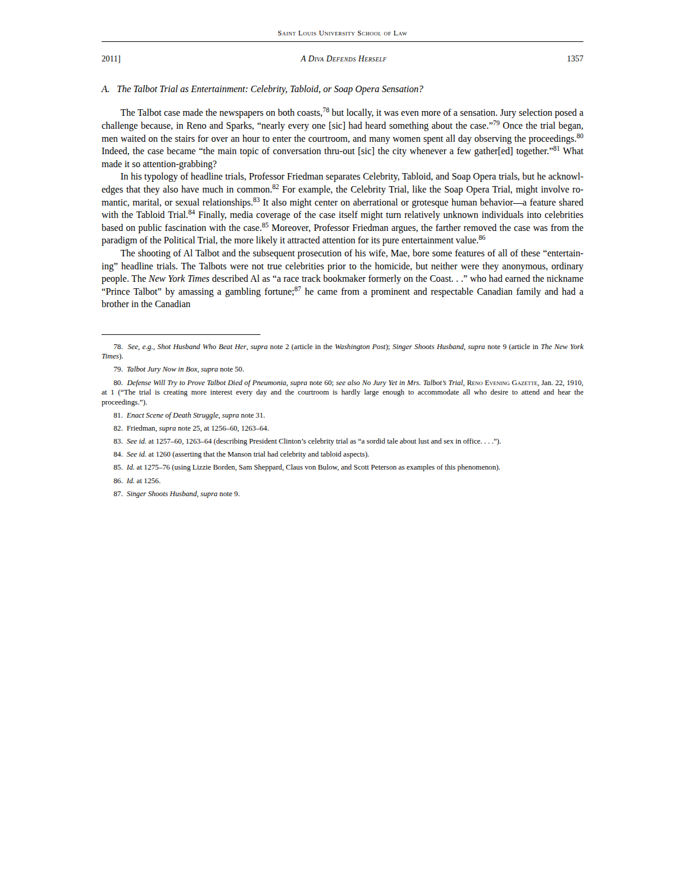Saint Louis University School of Law
2011] A Diva Defends Herself 1357
A. The Talbot Trial as Entertainment: Celebrity, Tabloid, or Soap Opera Sensation?
The Talbot case made the newspapers on both coasts,78 but locally, it was even more of a sensation. Jury selection posed a challenge because, in Reno and Sparks, “nearly every one [sic] had heard something about the case.”79 Once the trial began, men waited on the stairs for over an hour to enter the courtroom, and many women spent all day observing the proceedings.80 Indeed, the case became “the main topic of conversation thru-out [sic] the city whenever a few gather[ed] together.”81 What made it so attention-grabbing?
In his typology of headline trials, Professor Friedman separates Celebrity, Tabloid, and Soap Opera trials, but he acknowledges that they also have much in common.82 For example, the Celebrity Trial, like the Soap Opera Trial, might involve romantic, marital, or sexual relationships.83 It also might center on aberrational or grotesque human behavior—a feature shared with the Tabloid Trial.84 Finally, media coverage of the case itself might turn relatively unknown individuals into celebrities based on public fascination with the case.85 Moreover, Professor Friedman argues, the farther removed the case was from the paradigm of the Political Trial, the more likely it attracted attention for its pure entertainment value.86
The shooting of Al Talbot and the subsequent prosecution of his wife, Mae, bore some features of all of these “entertaining” headline trials. The Talbots were not true celebrities prior to the homicide, but neither were they anonymous, ordinary people. The New York Times described Al as “a race track bookmaker formerly on the Coast. . .” who had earned the nickname “Prince Talbot” by amassing a gambling fortune;87 he came from a prominent and respectable Canadian family and had a brother in the Canadian
78. See, e.g., Shot Husband Who Beat Her, supra note 2 (article in the Washington Post); Singer Shoots Husband, supra note 9 (article in The New York Times).
79. Talbot Jury Now in Box, supra note 50.
80. Defense Will Try to Prove Talbot Died of Pneumonia, supra note 60; see also No Jury Yet in Mrs. Talbot’s Trial, Reno Evening Gazette, Jan. 22, 1910, at 1 (“The trial is creating more interest every day and the courtroom is hardly large enough to accommodate all who desire to attend and hear the proceedings.”).
81. Enact Scene of Death Struggle, supra note 31.
82. Friedman, supra note 25, at 1256–60, 1263–64.
83. See id. at 1257–60, 1263–64 (describing President Clinton’s celebrity trial as “a sordid tale about lust and sex in office. . . .”).
84. See id. at 1260 (asserting that the Manson trial had celebrity and tabloid aspects).
85. Id. at 1275–76 (using Lizzie Borden, Sam Sheppard, Claus von Bulow, and Scott Peterson as examples of this phenomenon).
86. Id. at 1256.
87. Singer Shoots Husband, supra note 9.